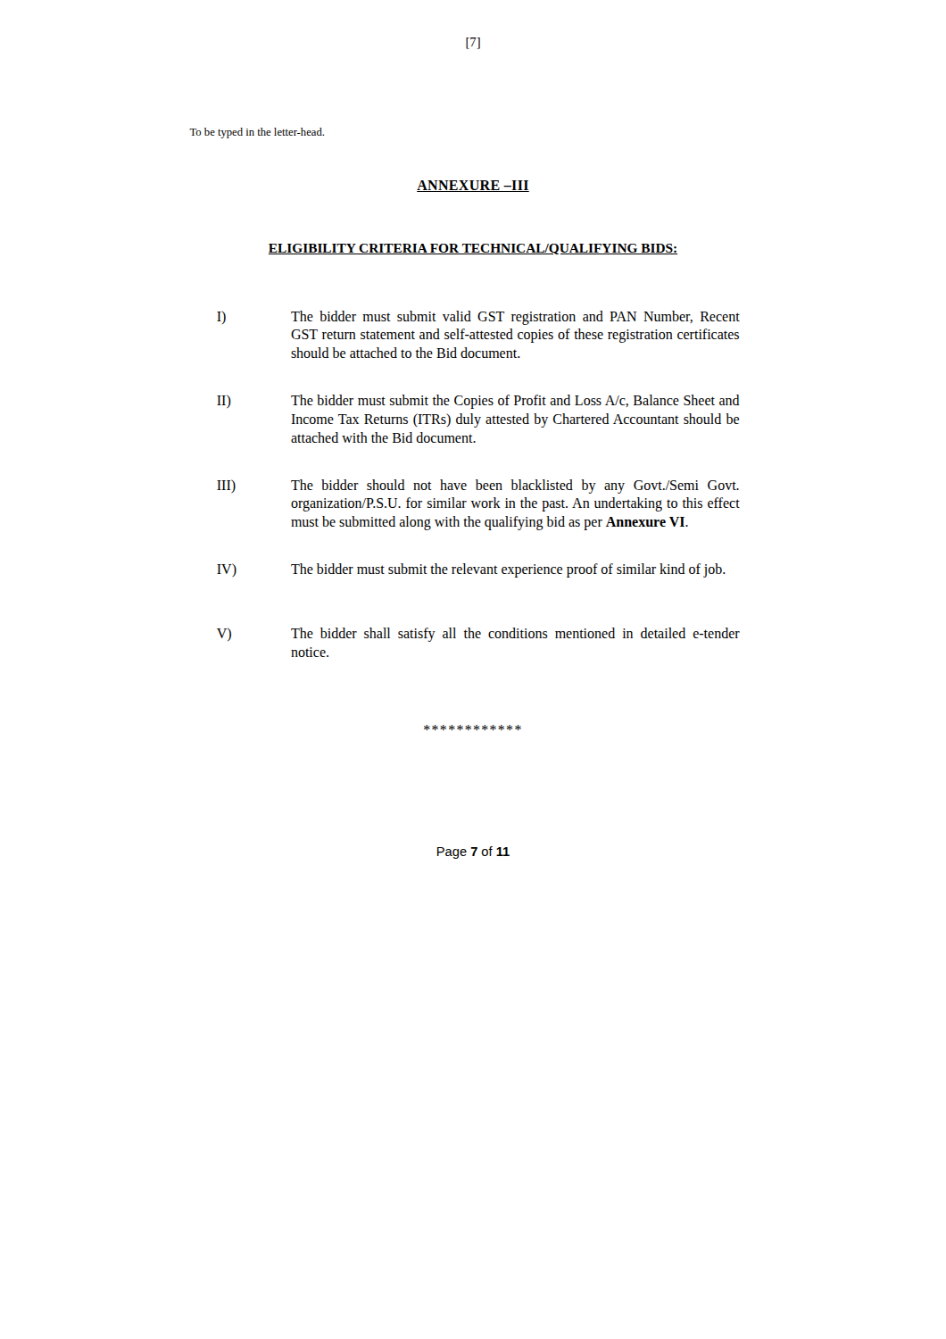[7]
To be typed in the letter-head.
ANNEXURE –III
ELIGIBILITY CRITERIA FOR TECHNICAL/QUALIFYING BIDS:
| I) | The bidder must submit valid GST registration and PAN Number, Recent GST return statement and self-attested copies of these registration certificates should be attached to the Bid document. |
| II) | The bidder must submit the Copies of Profit and Loss A/c, Balance Sheet and Income Tax Returns (ITRs) duly attested by Chartered Accountant should be attached with the Bid document. |
| III) | The bidder should not have been blacklisted by any Govt./Semi Govt. organization/P.S.U. for similar work in the past. An undertaking to this effect must be submitted along with the qualifying bid as per Annexure VI . |
| IV) | The bidder must submit the relevant experience proof of similar kind of job. |
| V) | The bidder shall satisfy all the conditions mentioned in detailed e-tender notice. |
************
Page 7 of 11